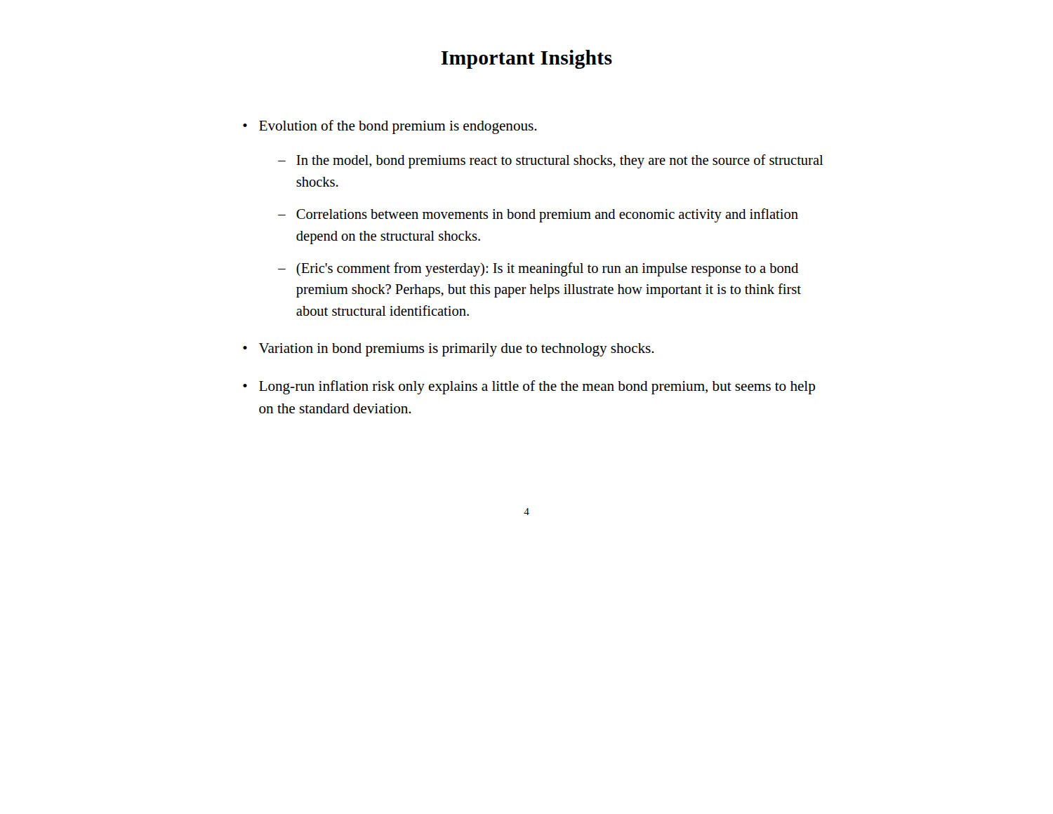Important Insights
Evolution of the bond premium is endogenous.
In the model, bond premiums react to structural shocks, they are not the source of structural shocks.
Correlations between movements in bond premium and economic activity and inflation depend on the structural shocks.
(Eric's comment from yesterday): Is it meaningful to run an impulse response to a bond premium shock? Perhaps, but this paper helps illustrate how important it is to think first about structural identification.
Variation in bond premiums is primarily due to technology shocks.
Long-run inflation risk only explains a little of the the mean bond premium, but seems to help on the standard deviation.
4